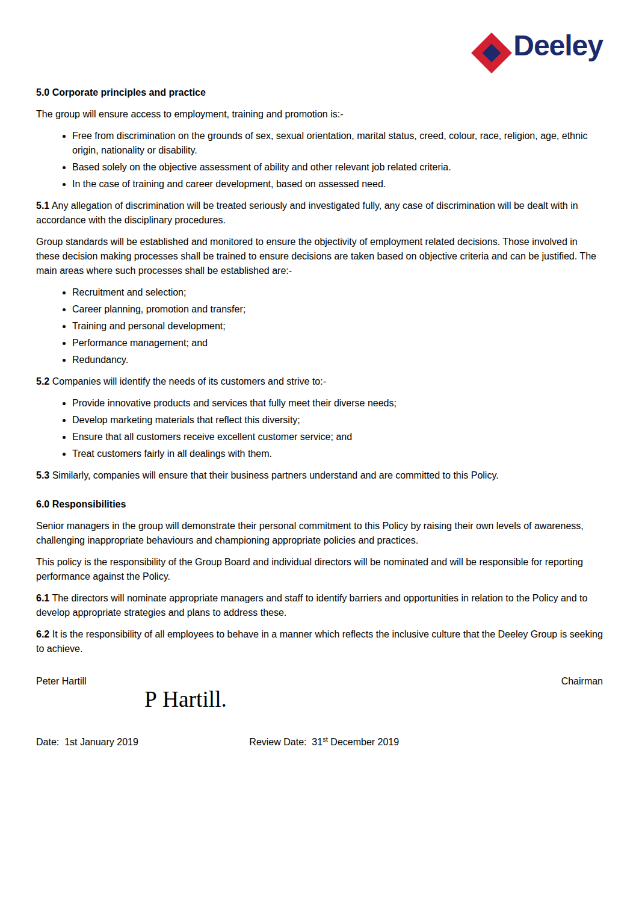Deeley
5.0 Corporate principles and practice
The group will ensure access to employment, training and promotion is:-
Free from discrimination on the grounds of sex, sexual orientation, marital status, creed, colour, race, religion, age, ethnic origin, nationality or disability.
Based solely on the objective assessment of ability and other relevant job related criteria.
In the case of training and career development, based on assessed need.
5.1 Any allegation of discrimination will be treated seriously and investigated fully, any case of discrimination will be dealt with in accordance with the disciplinary procedures.
Group standards will be established and monitored to ensure the objectivity of employment related decisions. Those involved in these decision making processes shall be trained to ensure decisions are taken based on objective criteria and can be justified. The main areas where such processes shall be established are:-
Recruitment and selection;
Career planning, promotion and transfer;
Training and personal development;
Performance management; and
Redundancy.
5.2 Companies will identify the needs of its customers and strive to:-
Provide innovative products and services that fully meet their diverse needs;
Develop marketing materials that reflect this diversity;
Ensure that all customers receive excellent customer service; and
Treat customers fairly in all dealings with them.
5.3 Similarly, companies will ensure that their business partners understand and are committed to this Policy.
6.0 Responsibilities
Senior managers in the group will demonstrate their personal commitment to this Policy by raising their own levels of awareness, challenging inappropriate behaviours and championing appropriate policies and practices.
This policy is the responsibility of the Group Board and individual directors will be nominated and will be responsible for reporting performance against the Policy.
6.1 The directors will nominate appropriate managers and staff to identify barriers and opportunities in relation to the Policy and to develop appropriate strategies and plans to address these.
6.2 It is the responsibility of all employees to behave in a manner which reflects the inclusive culture that the Deeley Group is seeking to achieve.
Peter Hartill Chairman P Hartill.
Date: 1st January 2019 Review Date: 31st December 2019